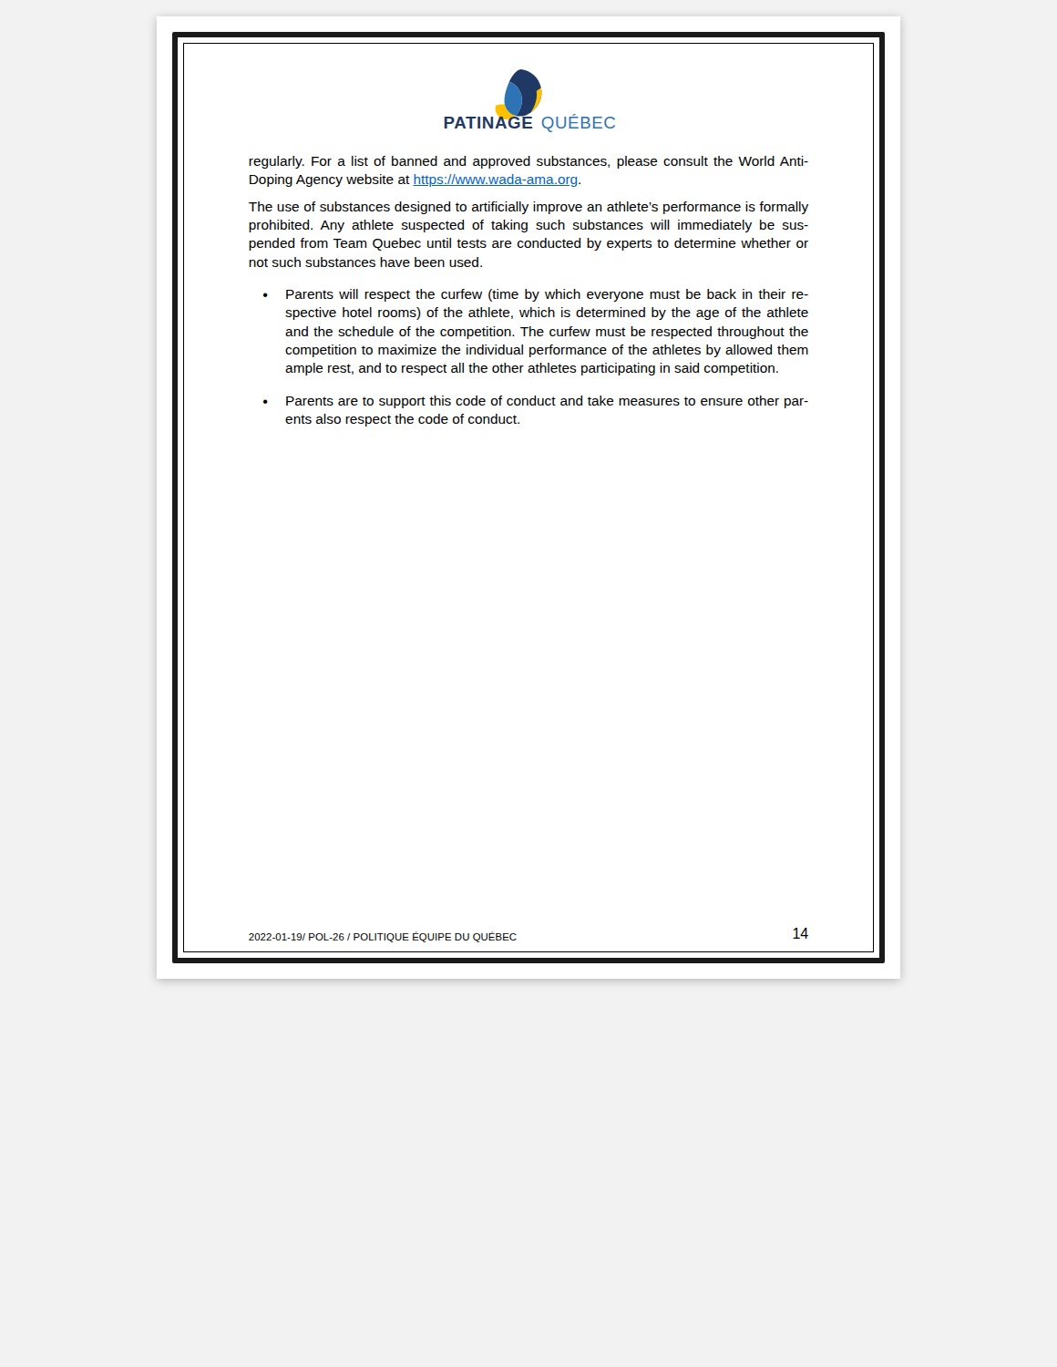Patinage Québec PATINAGE QUÉBEC
regularly. For a list of banned and approved substances, please consult the World Anti-Doping Agency website at https://www.wada-ama.org.
The use of substances designed to artificially improve an athlete’s performance is formally prohibited. Any athlete suspected of taking such substances will immediately be suspended from Team Quebec until tests are conducted by experts to determine whether or not such substances have been used.
Parents will respect the curfew (time by which everyone must be back in their respective hotel rooms) of the athlete, which is determined by the age of the athlete and the schedule of the competition. The curfew must be respected throughout the competition to maximize the individual performance of the athletes by allowed them ample rest, and to respect all the other athletes participating in said competition.
Parents are to support this code of conduct and take measures to ensure other parents also respect the code of conduct.
2022-01-19/ POL-26 / POLITIQUE ÉQUIPE DU QUÉBEC
14